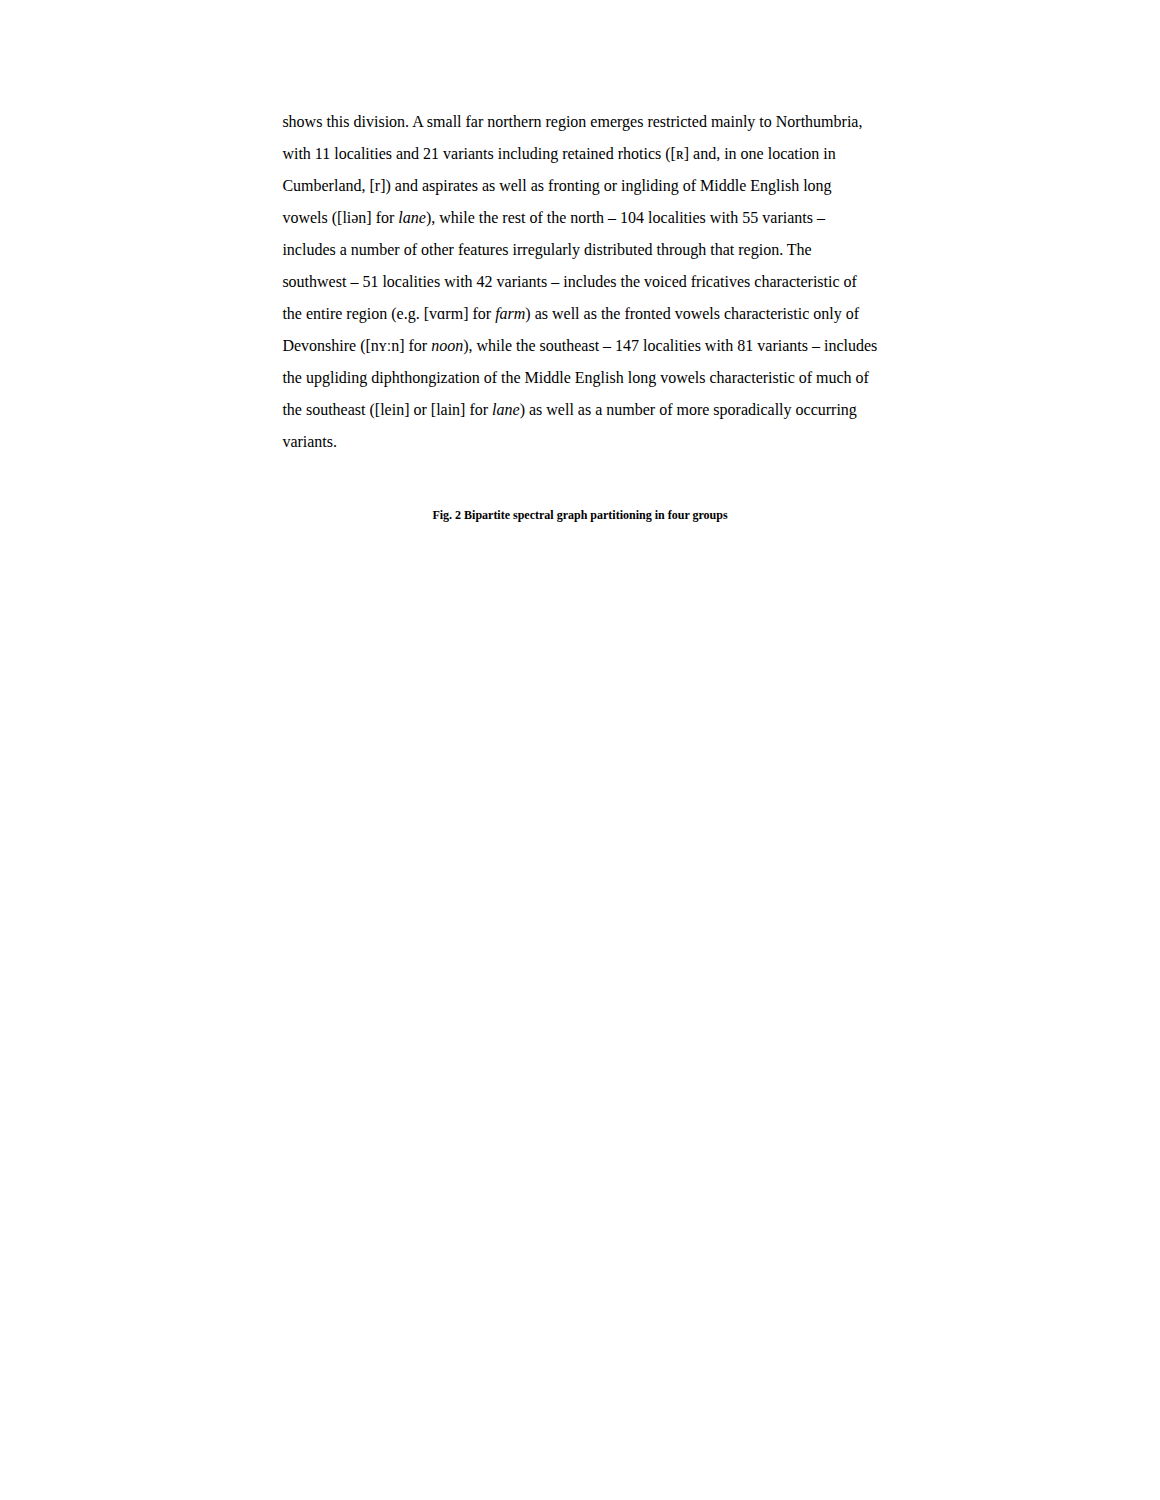shows this division. A small far northern region emerges restricted mainly to Northumbria, with 11 localities and 21 variants including retained rhotics ([ʀ] and, in one location in Cumberland, [r]) and aspirates as well as fronting or ingliding of Middle English long vowels ([liən] for lane), while the rest of the north – 104 localities with 55 variants – includes a number of other features irregularly distributed through that region. The southwest – 51 localities with 42 variants – includes the voiced fricatives characteristic of the entire region (e.g. [vɑrm] for farm) as well as the fronted vowels characteristic only of Devonshire ([nʏːn] for noon), while the southeast – 147 localities with 81 variants – includes the upgliding diphthongization of the Middle English long vowels characteristic of much of the southeast ([lein] or [lain] for lane) as well as a number of more sporadically occurring variants.
Fig. 2 Bipartite spectral graph partitioning in four groups